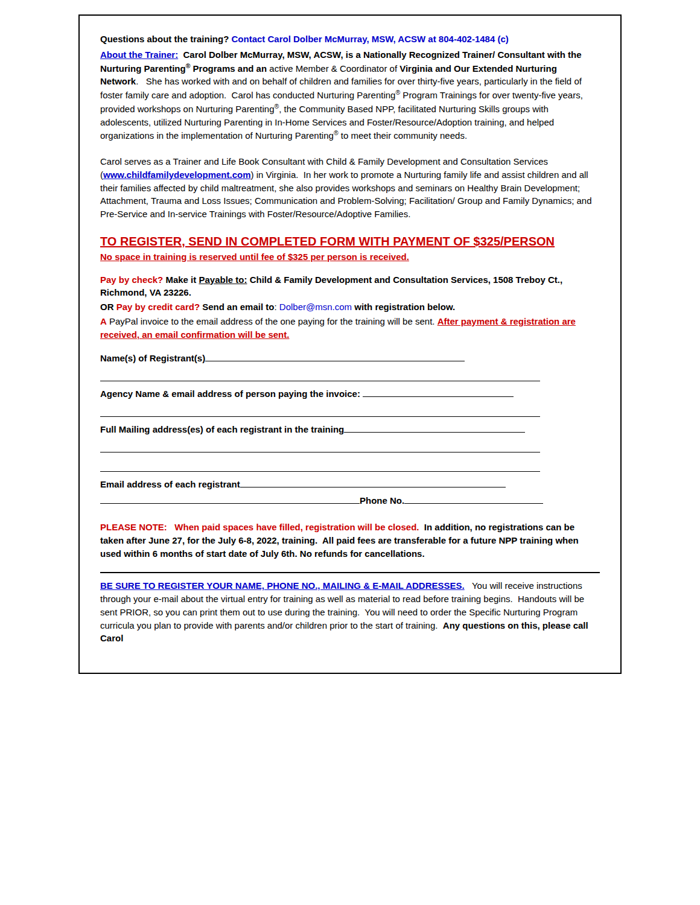Questions about the training? Contact Carol Dolber McMurray, MSW, ACSW at 804-402-1484 (c)
About the Trainer: Carol Dolber McMurray, MSW, ACSW, is a Nationally Recognized Trainer/ Consultant with the Nurturing Parenting® Programs and an active Member & Coordinator of Virginia and Our Extended Nurturing Network. She has worked with and on behalf of children and families for over thirty-five years, particularly in the field of foster family care and adoption. Carol has conducted Nurturing Parenting® Program Trainings for over twenty-five years, provided workshops on Nurturing Parenting®, the Community Based NPP, facilitated Nurturing Skills groups with adolescents, utilized Nurturing Parenting in In-Home Services and Foster/Resource/Adoption training, and helped organizations in the implementation of Nurturing Parenting® to meet their community needs.
Carol serves as a Trainer and Life Book Consultant with Child & Family Development and Consultation Services (www.childfamilydevelopment.com) in Virginia. In her work to promote a Nurturing family life and assist children and all their families affected by child maltreatment, she also provides workshops and seminars on Healthy Brain Development; Attachment, Trauma and Loss Issues; Communication and Problem-Solving; Facilitation/ Group and Family Dynamics; and Pre-Service and In-service Trainings with Foster/Resource/Adoptive Families.
TO REGISTER, SEND IN COMPLETED FORM WITH PAYMENT OF $325/PERSON
No space in training is reserved until fee of $325 per person is received.
Pay by check? Make it Payable to: Child & Family Development and Consultation Services, 1508 Treboy Ct., Richmond, VA 23226.
OR Pay by credit card? Send an email to: Dolber@msn.com with registration below.
A PayPal invoice to the email address of the one paying for the training will be sent. After payment & registration are received, an email confirmation will be sent.
Name(s) of Registrant(s)
Agency Name & email address of person paying the invoice:
Full Mailing address(es) of each registrant in the training
Email address of each registrant
Phone No.
PLEASE NOTE: When paid spaces have filled, registration will be closed. In addition, no registrations can be taken after June 27, for the July 6-8, 2022, training. All paid fees are transferable for a future NPP training when used within 6 months of start date of July 6th. No refunds for cancellations.
BE SURE TO REGISTER YOUR NAME, PHONE NO., MAILING & E-MAIL ADDRESSES. You will receive instructions through your e-mail about the virtual entry for training as well as material to read before training begins. Handouts will be sent PRIOR, so you can print them out to use during the training. You will need to order the Specific Nurturing Program curricula you plan to provide with parents and/or children prior to the start of training. Any questions on this, please call Carol